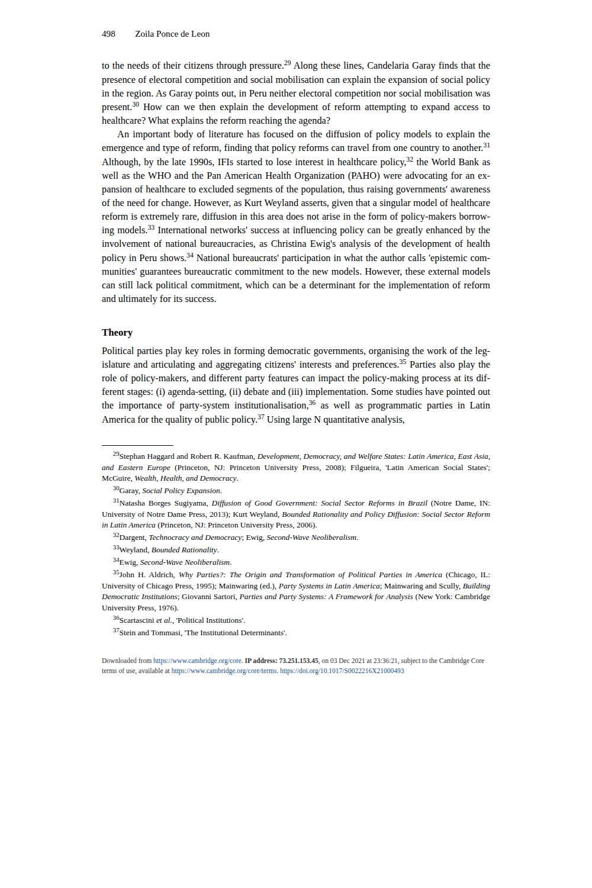498 Zoila Ponce de Leon
to the needs of their citizens through pressure.29 Along these lines, Candelaria Garay finds that the presence of electoral competition and social mobilisation can explain the expansion of social policy in the region. As Garay points out, in Peru neither electoral competition nor social mobilisation was present.30 How can we then explain the development of reform attempting to expand access to healthcare? What explains the reform reaching the agenda?
An important body of literature has focused on the diffusion of policy models to explain the emergence and type of reform, finding that policy reforms can travel from one country to another.31 Although, by the late 1990s, IFIs started to lose interest in healthcare policy,32 the World Bank as well as the WHO and the Pan American Health Organization (PAHO) were advocating for an expansion of healthcare to excluded segments of the population, thus raising governments' awareness of the need for change. However, as Kurt Weyland asserts, given that a singular model of healthcare reform is extremely rare, diffusion in this area does not arise in the form of policy-makers borrowing models.33 International networks' success at influencing policy can be greatly enhanced by the involvement of national bureaucracies, as Christina Ewig's analysis of the development of health policy in Peru shows.34 National bureaucrats' participation in what the author calls 'epistemic communities' guarantees bureaucratic commitment to the new models. However, these external models can still lack political commitment, which can be a determinant for the implementation of reform and ultimately for its success.
Theory
Political parties play key roles in forming democratic governments, organising the work of the legislature and articulating and aggregating citizens' interests and preferences.35 Parties also play the role of policy-makers, and different party features can impact the policy-making process at its different stages: (i) agenda-setting, (ii) debate and (iii) implementation. Some studies have pointed out the importance of party-system institutionalisation,36 as well as programmatic parties in Latin America for the quality of public policy.37 Using large N quantitative analysis,
29Stephan Haggard and Robert R. Kaufman, Development, Democracy, and Welfare States: Latin America, East Asia, and Eastern Europe (Princeton, NJ: Princeton University Press, 2008); Filgueira, 'Latin American Social States'; McGuire, Wealth, Health, and Democracy.
30Garay, Social Policy Expansion.
31Natasha Borges Sugiyama, Diffusion of Good Government: Social Sector Reforms in Brazil (Notre Dame, IN: University of Notre Dame Press, 2013); Kurt Weyland, Bounded Rationality and Policy Diffusion: Social Sector Reform in Latin America (Princeton, NJ: Princeton University Press, 2006).
32Dargent, Technocracy and Democracy; Ewig, Second-Wave Neoliberalism.
33Weyland, Bounded Rationality.
34Ewig, Second-Wave Neoliberalism.
35John H. Aldrich, Why Parties?: The Origin and Transformation of Political Parties in America (Chicago, IL: University of Chicago Press, 1995); Mainwaring (ed.), Party Systems in Latin America; Mainwaring and Scully, Building Democratic Institutions; Giovanni Sartori, Parties and Party Systems: A Framework for Analysis (New York: Cambridge University Press, 1976).
36Scartascini et al., 'Political Institutions'.
37Stein and Tommasi, 'The Institutional Determinants'.
Downloaded from https://www.cambridge.org/core. IP address: 73.251.153.45, on 03 Dec 2021 at 23:36:21, subject to the Cambridge Core terms of use, available at https://www.cambridge.org/core/terms. https://doi.org/10.1017/S0022216X21000493